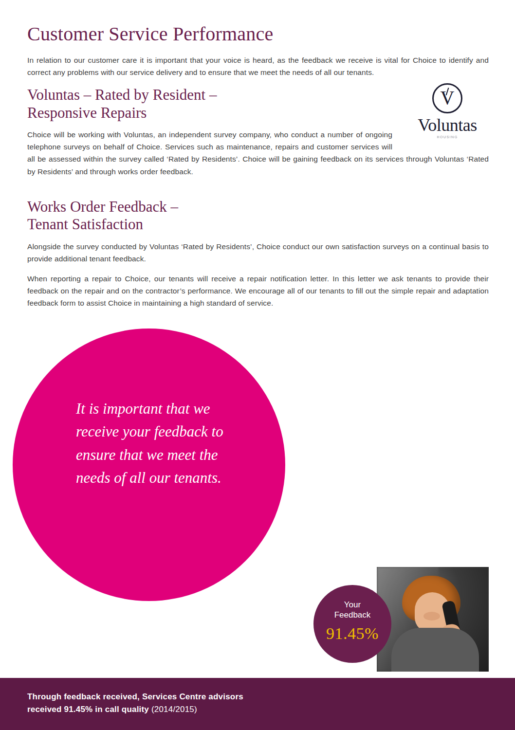Customer Service Performance
In relation to our customer care it is important that your voice is heard, as the feedback we receive is vital for Choice to identify and correct any problems with our service delivery and to ensure that we meet the needs of all our tenants.
Voluntas
HOUSING
Voluntas – Rated by Resident –
Responsive Repairs
Choice will be working with Voluntas, an independent survey company, who conduct a number of ongoing telephone surveys on behalf of Choice. Services such as maintenance, repairs and customer services will all be assessed within the survey called ‘Rated by Residents’. Choice will be gaining feedback on its services through Voluntas ‘Rated by Residents’ and through works order feedback.
Works Order Feedback –
Tenant Satisfaction
Alongside the survey conducted by Voluntas ‘Rated by Residents’, Choice conduct our own satisfaction surveys on a continual basis to provide additional tenant feedback.
When reporting a repair to Choice, our tenants will receive a repair notification letter. In this letter we ask tenants to provide their feedback on the repair and on the contractor’s performance. We encourage all of our tenants to fill out the simple repair and adaptation feedback form to assist Choice in maintaining a high standard of service.
It is important that we receive your feedback to ensure that we meet the needs of all our tenants.
Your
Feedback
91.45%
Through feedback received, Services Centre advisors
received 91.45% in call quality (2014/2015)